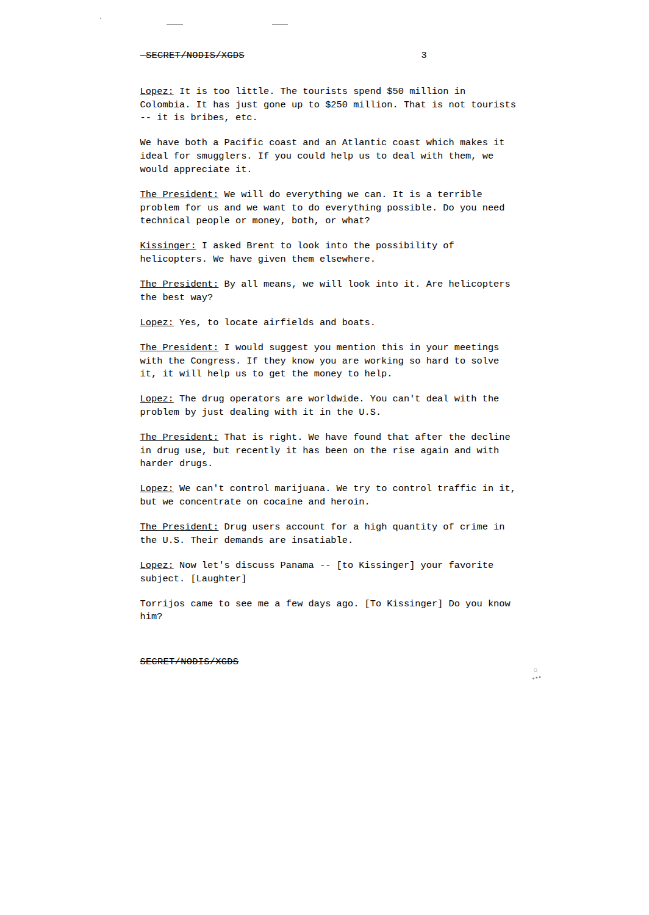-SECRET/NODIS/XGDS 3
Lopez: It is too little. The tourists spend $50 million in Colombia. It has just gone up to $250 million. That is not tourists -- it is bribes, etc.
We have both a Pacific coast and an Atlantic coast which makes it ideal for smugglers. If you could help us to deal with them, we would appreciate it.
The President: We will do everything we can. It is a terrible problem for us and we want to do everything possible. Do you need technical people or money, both, or what?
Kissinger: I asked Brent to look into the possibility of helicopters. We have given them elsewhere.
The President: By all means, we will look into it. Are helicopters the best way?
Lopez: Yes, to locate airfields and boats.
The President: I would suggest you mention this in your meetings with the Congress. If they know you are working so hard to solve it, it will help us to get the money to help.
Lopez: The drug operators are worldwide. You can't deal with the problem by just dealing with it in the U.S.
The President: That is right. We have found that after the decline in drug use, but recently it has been on the rise again and with harder drugs.
Lopez: We can't control marijuana. We try to control traffic in it, but we concentrate on cocaine and heroin.
The President: Drug users account for a high quantity of crime in the U.S. Their demands are insatiable.
Lopez: Now let's discuss Panama -- [to Kissinger] your favorite subject. [Laughter]
Torrijos came to see me a few days ago. [To Kissinger] Do you know him?
SECRET/NODIS/XGDS
○ •••